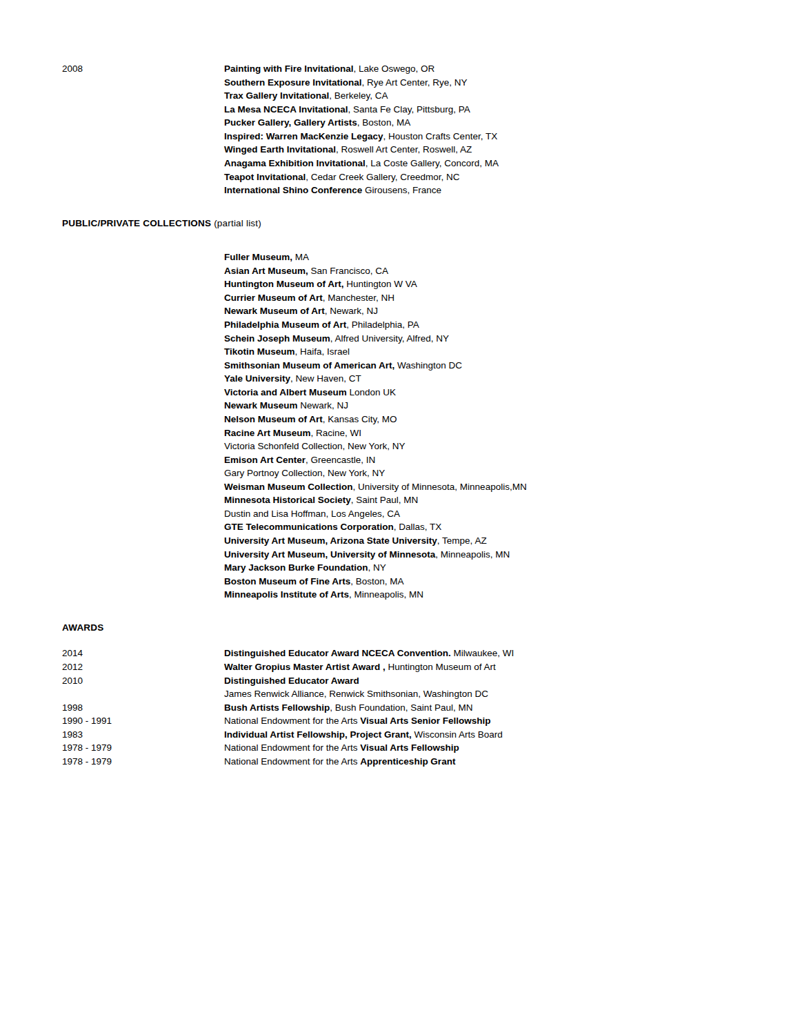2008
Painting with Fire Invitational, Lake Oswego, OR
Southern Exposure Invitational, Rye Art Center, Rye, NY
Trax Gallery Invitational, Berkeley, CA
La Mesa NCECA Invitational, Santa Fe Clay, Pittsburg, PA
Pucker Gallery, Gallery Artists, Boston, MA
Inspired: Warren MacKenzie Legacy, Houston Crafts Center, TX
Winged Earth Invitational, Roswell Art Center, Roswell, AZ
Anagama Exhibition Invitational, La Coste Gallery, Concord, MA
Teapot Invitational, Cedar Creek Gallery, Creedmor, NC
International Shino Conference Girousens, France
PUBLIC/PRIVATE COLLECTIONS (partial list)
Fuller Museum, MA
Asian Art Museum, San Francisco, CA
Huntington Museum of Art, Huntington W VA
Currier Museum of Art, Manchester, NH
Newark Museum of Art, Newark, NJ
Philadelphia Museum of Art, Philadelphia, PA
Schein Joseph Museum, Alfred University, Alfred, NY
Tikotin Museum, Haifa, Israel
Smithsonian Museum of American Art, Washington DC
Yale University, New Haven, CT
Victoria and Albert Museum London UK
Newark Museum Newark, NJ
Nelson Museum of Art, Kansas City, MO
Racine Art Museum, Racine, WI
Victoria Schonfeld Collection, New York, NY
Emison Art Center, Greencastle, IN
Gary Portnoy Collection, New York, NY
Weisman Museum Collection, University of Minnesota, Minneapolis,MN
Minnesota Historical Society, Saint Paul, MN
Dustin and Lisa Hoffman, Los Angeles, CA
GTE Telecommunications Corporation, Dallas, TX
University Art Museum, Arizona State University, Tempe, AZ
University Art Museum, University of Minnesota, Minneapolis, MN
Mary Jackson Burke Foundation, NY
Boston Museum of Fine Arts, Boston, MA
Minneapolis Institute of Arts, Minneapolis, MN
AWARDS
2014
Distinguished Educator Award NCECA Convention. Milwaukee, WI
2012
Walter Gropius Master Artist Award , Huntington Museum of Art
2010
Distinguished Educator Award
James Renwick Alliance, Renwick Smithsonian, Washington DC
1998
Bush Artists Fellowship, Bush Foundation, Saint Paul, MN
1990 - 1991
National Endowment for the Arts Visual Arts Senior Fellowship
1983
Individual Artist Fellowship, Project Grant, Wisconsin Arts Board
1978 - 1979
National Endowment for the Arts Visual Arts Fellowship
1978 - 1979
National Endowment for the Arts Apprenticeship Grant